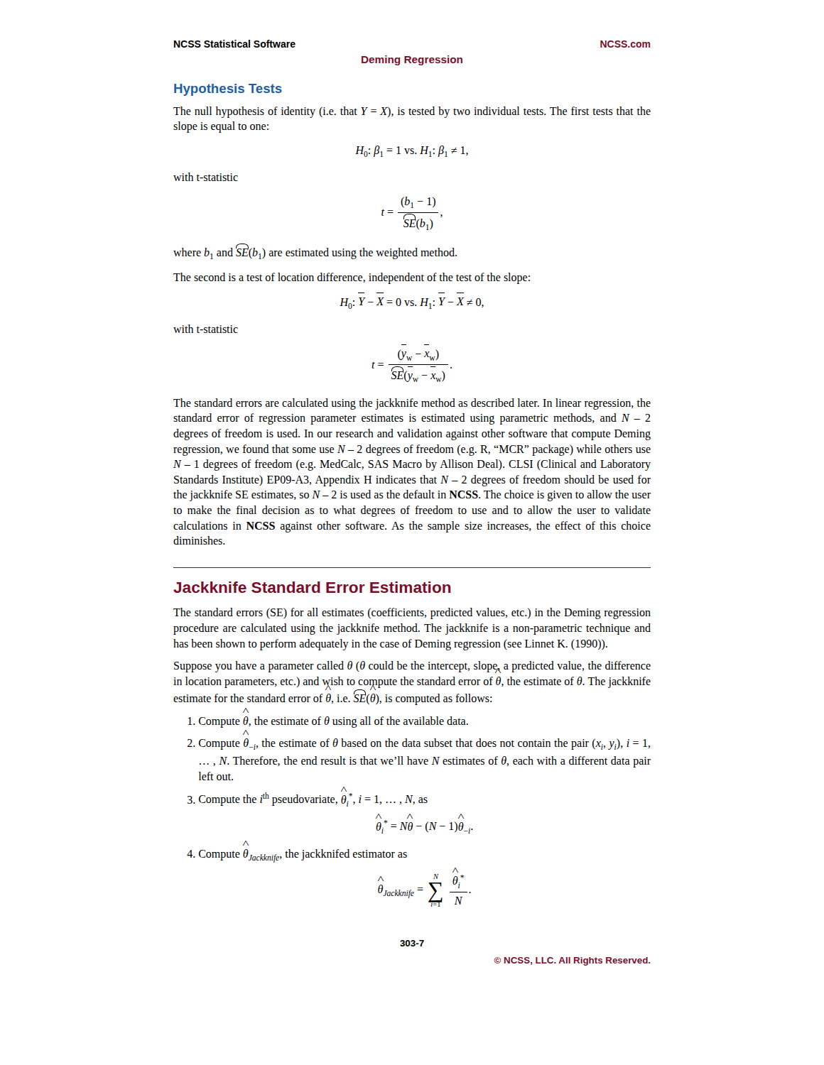NCSS Statistical Software
NCSS.com
Deming Regression
Hypothesis Tests
The null hypothesis of identity (i.e. that Y = X), is tested by two individual tests. The first tests that the slope is equal to one:
H0: β1 = 1 vs. H1: β1 ≠ 1,
with t-statistic
t = (b1 − 1) SE(b1) ,
where b1 and SE(b1) are estimated using the weighted method.
The second is a test of location difference, independent of the test of the slope:
H0: Y − X = 0 vs. H1: Y − X ≠ 0,
with t-statistic
t = (yw − xw) SE(yw − xw) .
The standard errors are calculated using the jackknife method as described later. In linear regression, the standard error of regression parameter estimates is estimated using parametric methods, and N – 2 degrees of freedom is used. In our research and validation against other software that compute Deming regression, we found that some use N – 2 degrees of freedom (e.g. R, “MCR” package) while others use N – 1 degrees of freedom (e.g. MedCalc, SAS Macro by Allison Deal). CLSI (Clinical and Laboratory Standards Institute) EP09-A3, Appendix H indicates that N – 2 degrees of freedom should be used for the jackknife SE estimates, so N – 2 is used as the default in NCSS. The choice is given to allow the user to make the final decision as to what degrees of freedom to use and to allow the user to validate calculations in NCSS against other software. As the sample size increases, the effect of this choice diminishes.
Jackknife Standard Error Estimation
The standard errors (SE) for all estimates (coefficients, predicted values, etc.) in the Deming regression procedure are calculated using the jackknife method. The jackknife is a non-parametric technique and has been shown to perform adequately in the case of Deming regression (see Linnet K. (1990)).
Suppose you have a parameter called θ (θ could be the intercept, slope, a predicted value, the difference in location parameters, etc.) and wish to compute the standard error of θ, the estimate of θ. The jackknife estimate for the standard error of θ, i.e. SE(θ), is computed as follows:
Compute θ, the estimate of θ using all of the available data.
Compute θ−i, the estimate of θ based on the data subset that does not contain the pair (xi, yi), i = 1, … , N. Therefore, the end result is that we’ll have N estimates of θ, each with a different data pair left out.
Compute the ith pseudovariate, θi*, i = 1, … , N, as
θi* = Nθ − (N − 1)θ−i.
Compute θJackknife, the jackknifed estimator as
θJackknife = N ∑ i=1 θi* N .
303-7
© NCSS, LLC. All Rights Reserved.